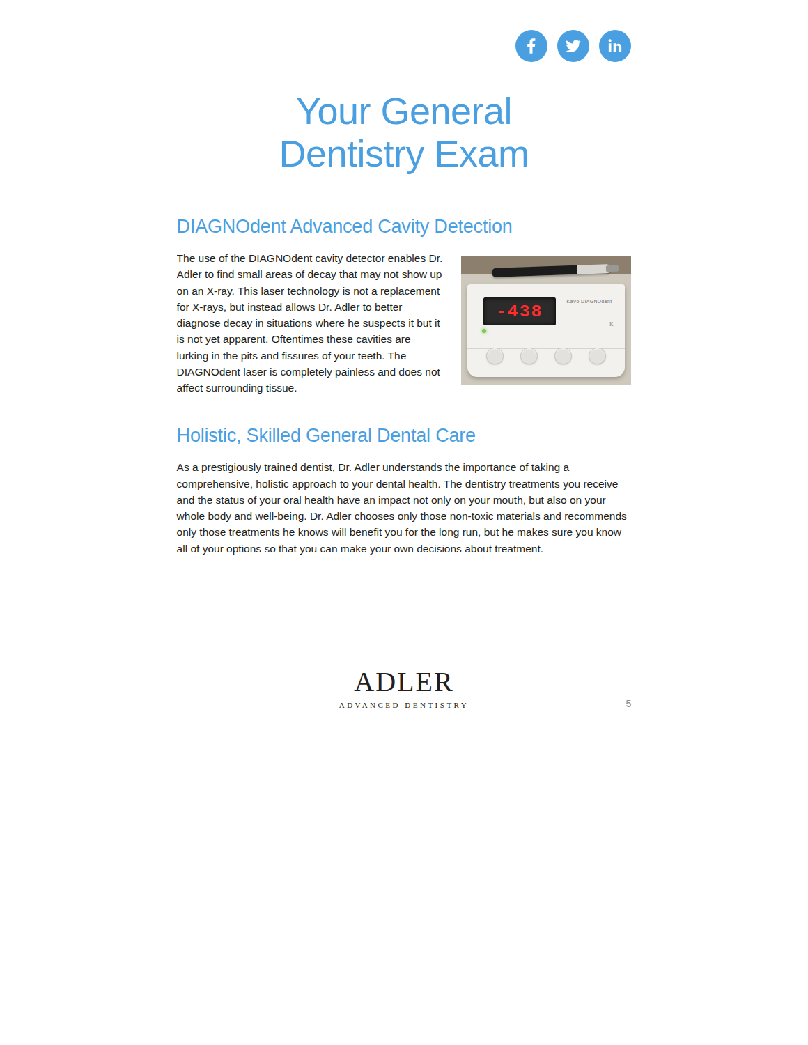Your General
Dentistry Exam
DIAGNOdent Advanced Cavity Detection
-438
KaVo DIAGNOdent
K
The use of the DIAGNOdent cavity detector enables Dr. Adler to find small areas of decay that may not show up on an X-ray. This laser technology is not a replacement for X-rays, but instead allows Dr. Adler to better diagnose decay in situations where he suspects it but it is not yet apparent. Oftentimes these cavities are lurking in the pits and fissures of your teeth. The DIAGNOdent laser is completely painless and does not affect surrounding tissue.
Holistic, Skilled General Dental Care
As a prestigiously trained dentist, Dr. Adler understands the importance of taking a comprehensive, holistic approach to your dental health. The dentistry treatments you receive and the status of your oral health have an impact not only on your mouth, but also on your whole body and well-being. Dr. Adler chooses only those non-toxic materials and recommends only those treatments he knows will benefit you for the long run, but he makes sure you know all of your options so that you can make your own decisions about treatment.
ADLER
ADVANCED DENTISTRY
5